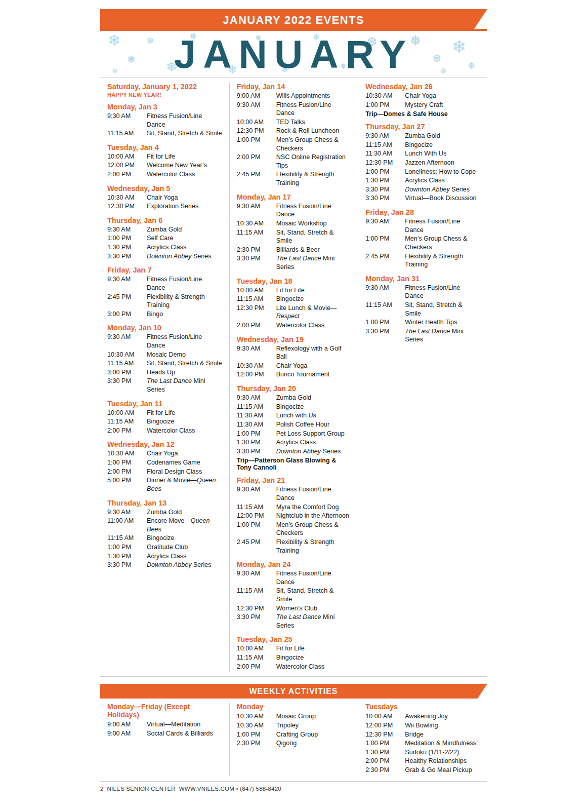JANUARY 2022 EVENTS
❄❅❆ ❄❅❆ ❄❅❆ ❄❅❆ ❄❅❆ ❄❅❆ ❄❅
JANUARY
Saturday, January 1, 2022
Happy New Year!
Monday, Jan 3
| 9:30 AM | Fitness Fusion/Line Dance |
| 11:15 AM | Sit, Stand, Stretch & Smile |
Tuesday, Jan 4
| 10:00 AM | Fit for Life |
| 12:00 PM | Welcome New Year’s |
| 2:00 PM | Watercolor Class |
Wednesday, Jan 5
| 10:30 AM | Chair Yoga |
| 12:30 PM | Exploration Series |
Thursday, Jan 6
| 9:30 AM | Zumba Gold |
| 1:00 PM | Self Care |
| 1:30 PM | Acrylics Class |
| 3:30 PM | Downton Abbey Series |
Friday, Jan 7
| 9:30 AM | Fitness Fusion/Line Dance |
| 2:45 PM | Flexibility & Strength Training |
| 3:00 PM | Bingo |
Monday, Jan 10
| 9:30 AM | Fitness Fusion/Line Dance |
| 10:30 AM | Mosaic Demo |
| 11:15 AM | Sit, Stand, Stretch & Smile |
| 3:00 PM | Heads Up |
| 3:30 PM | The Last Dance Mini Series |
Tuesday, Jan 11
| 10:00 AM | Fit for Life |
| 11:15 AM | Bingocize |
| 2:00 PM | Watercolor Class |
Wednesday, Jan 12
| 10:30 AM | Chair Yoga |
| 1:00 PM | Codenames Game |
| 2:00 PM | Floral Design Class |
| 5:00 PM | Dinner & Movie— Queen Bees |
Thursday, Jan 13
| 9:30 AM | Zumba Gold |
| 11:00 AM | Encore Move— Queen Bees |
| 11:15 AM | Bingocize |
| 1:00 PM | Gratitude Club |
| 1:30 PM | Acrylics Class |
| 3:30 PM | Downton Abbey Series |
Friday, Jan 14
| 9:00 AM | Wills Appointments |
| 9:30 AM | Fitness Fusion/Line Dance |
| 10:00 AM | TED Talks |
| 12:30 PM | Rock & Roll Luncheon |
| 1:00 PM | Men’s Group Chess & Checkers |
| 2:00 PM | NSC Online Registration Tips |
| 2:45 PM | Flexibility & Strength Training |
Monday, Jan 17
| 9:30 AM | Fitness Fusion/Line Dance |
| 10:30 AM | Mosaic Workshop |
| 11:15 AM | Sit, Stand, Stretch & Smile |
| 2:30 PM | Billiards & Beer |
| 3:30 PM | The Last Dance Mini Series |
Tuesday, Jan 18
| 10:00 AM | Fit for Life |
| 11:15 AM | Bingocize |
| 12:30 PM | Lite Lunch & Movie— Respect |
| 2:00 PM | Watercolor Class |
Wednesday, Jan 19
| 9:30 AM | Reflexology with a Golf Ball |
| 10:30 AM | Chair Yoga |
| 12:00 PM | Bunco Tournament |
Thursday, Jan 20
| 9:30 AM | Zumba Gold |
| 11:15 AM | Bingocize |
| 11:30 AM | Lunch with Us |
| 11:30 AM | Polish Coffee Hour |
| 1:00 PM | Pet Loss Support Group |
| 1:30 PM | Acrylics Class |
| 3:30 PM | Downton Abbey Series |
Trip—Patterson Glass Blowing & Tony Cannoli
Friday, Jan 21
| 9:30 AM | Fitness Fusion/Line Dance |
| 11:15 AM | Myra the Comfort Dog |
| 12:00 PM | Nightclub in the Afternoon |
| 1:00 PM | Men’s Group Chess & Checkers |
| 2:45 PM | Flexibility & Strength Training |
Monday, Jan 24
| 9:30 AM | Fitness Fusion/Line Dance |
| 11:15 AM | Sit, Stand, Stretch & Smile |
| 12:30 PM | Women’s Club |
| 3:30 PM | The Last Dance Mini Series |
Tuesday, Jan 25
| 10:00 AM | Fit for Life |
| 11:15 AM | Bingocize |
| 2:00 PM | Watercolor Class |
Wednesday, Jan 26
| 10:30 AM | Chair Yoga |
| 1:00 PM | Mystery Craft |
Trip—Domes & Safe House
Thursday, Jan 27
| 9:30 AM | Zumba Gold |
| 11:15 AM | Bingocize |
| 11:30 AM | Lunch With Us |
| 12:30 PM | Jazzen Afternoon |
| 1:00 PM | Loneliness: How to Cope |
| 1:30 PM | Acrylics Class |
| 3:30 PM | Downton Abbey Series |
| 3:30 PM | Virtual—Book Discussion |
Friday, Jan 28
| 9:30 AM | Fitness Fusion/Line Dance |
| 1:00 PM | Men’s Group Chess & Checkers |
| 2:45 PM | Flexibility & Strength Training |
Monday, Jan 31
| 9:30 AM | Fitness Fusion/Line Dance |
| 11:15 AM | Sit, Stand, Stretch & Smile |
| 1:00 PM | Winter Health Tips |
| 3:30 PM | The Last Dance Mini Series |
WEEKLY ACTIVITIES
Monday—Friday (Except Holidays)
| 9:00 AM | Virtual—Meditation |
| 9:00 AM | Social Cards & Billiards |
Monday
| 10:30 AM | Mosaic Group |
| 10:30 AM | Tripoley |
| 1:00 PM | Crafting Group |
| 2:30 PM | Qigong |
Tuesdays
| 10:00 AM | Awakening Joy |
| 12:00 PM | Wii Bowling |
| 12:30 PM | Bridge |
| 1:00 PM | Meditation & Mindfulness |
| 1:30 PM | Sudoku (1/11-2/22) |
| 2:00 PM | Healthy Relationships |
| 2:30 PM | Grab & Go Meal Pickup |
2 NILES SENIOR CENTER WWW.VNILES.COM • (847) 588-8420